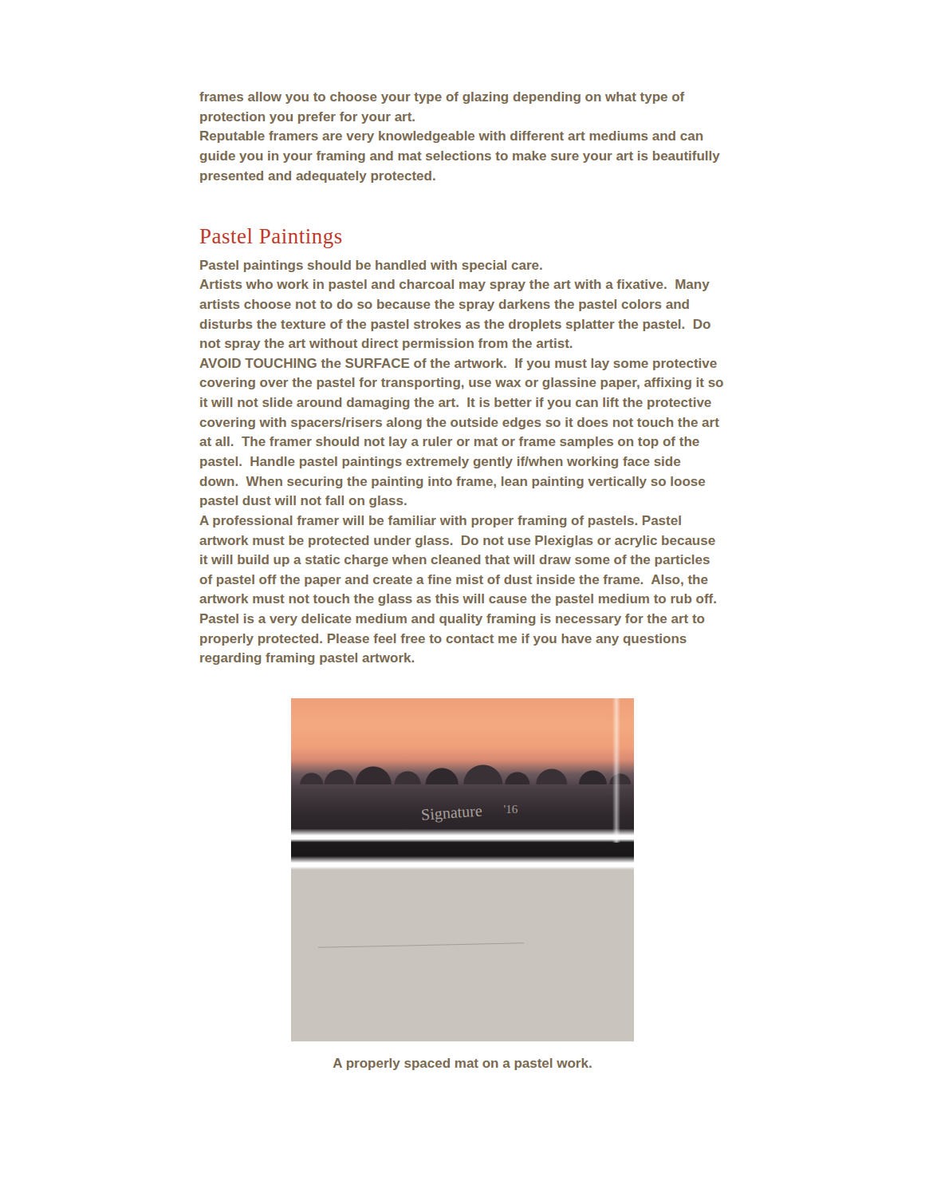frames allow you to choose your type of glazing depending on what type of protection you prefer for your art.
Reputable framers are very knowledgeable with different art mediums and can guide you in your framing and mat selections to make sure your art is beautifully presented and adequately protected.
Pastel Paintings
Pastel paintings should be handled with special care.
Artists who work in pastel and charcoal may spray the art with a fixative. Many artists choose not to do so because the spray darkens the pastel colors and disturbs the texture of the pastel strokes as the droplets splatter the pastel. Do not spray the art without direct permission from the artist.
AVOID TOUCHING the SURFACE of the artwork. If you must lay some protective covering over the pastel for transporting, use wax or glassine paper, affixing it so it will not slide around damaging the art. It is better if you can lift the protective covering with spacers/risers along the outside edges so it does not touch the art at all. The framer should not lay a ruler or mat or frame samples on top of the pastel. Handle pastel paintings extremely gently if/when working face side down. When securing the painting into frame, lean painting vertically so loose pastel dust will not fall on glass.
A professional framer will be familiar with proper framing of pastels. Pastel artwork must be protected under glass. Do not use Plexiglas or acrylic because it will build up a static charge when cleaned that will draw some of the particles of pastel off the paper and create a fine mist of dust inside the frame. Also, the artwork must not touch the glass as this will cause the pastel medium to rub off.
Pastel is a very delicate medium and quality framing is necessary for the art to properly protected. Please feel free to contact me if you have any questions regarding framing pastel artwork.
Signature
'16
A properly spaced mat on a pastel work.